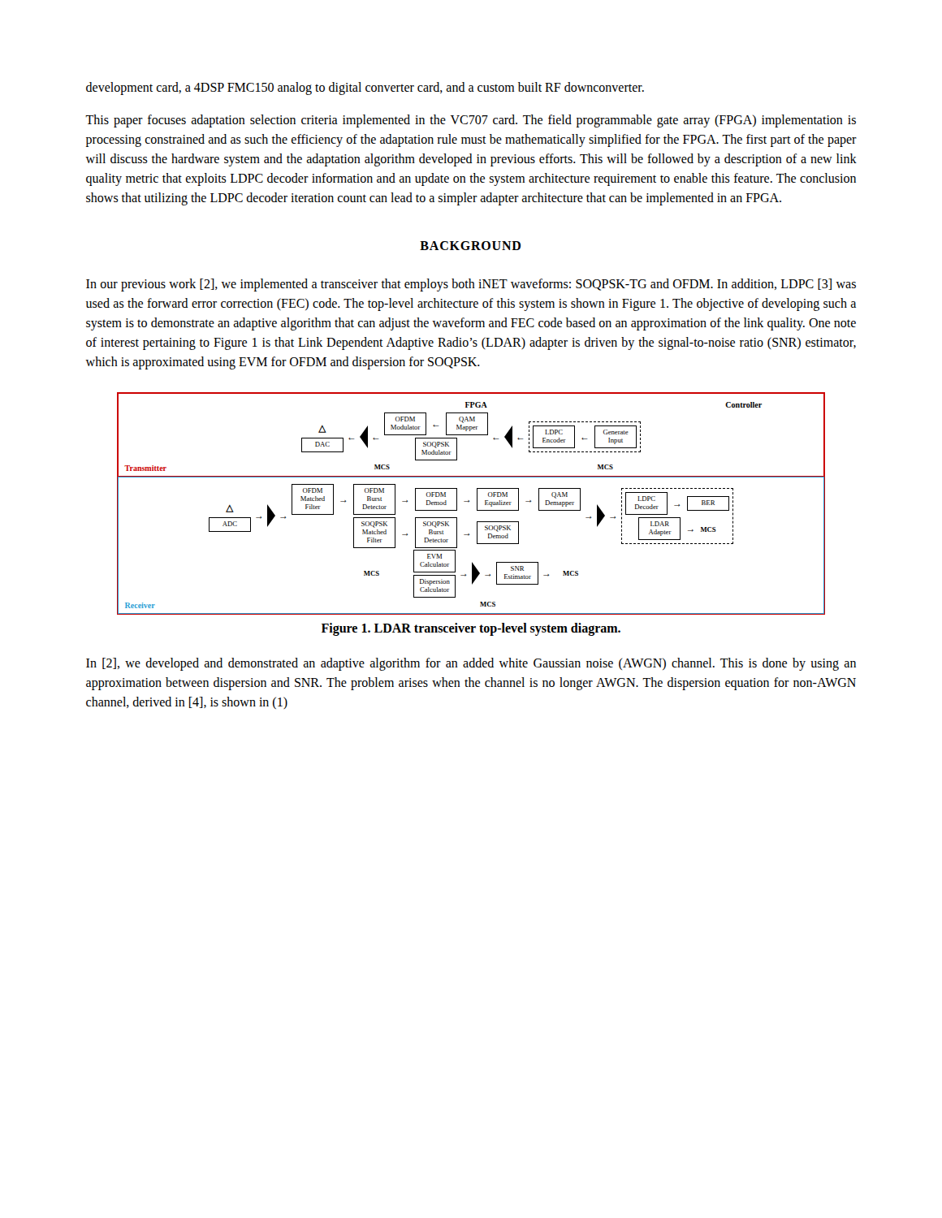development card, a 4DSP FMC150 analog to digital converter card, and a custom built RF downconverter.
This paper focuses adaptation selection criteria implemented in the VC707 card. The field programmable gate array (FPGA) implementation is processing constrained and as such the efficiency of the adaptation rule must be mathematically simplified for the FPGA. The first part of the paper will discuss the hardware system and the adaptation algorithm developed in previous efforts. This will be followed by a description of a new link quality metric that exploits LDPC decoder information and an update on the system architecture requirement to enable this feature. The conclusion shows that utilizing the LDPC decoder iteration count can lead to a simpler adapter architecture that can be implemented in an FPGA.
BACKGROUND
In our previous work [2], we implemented a transceiver that employs both iNET waveforms: SOQPSK-TG and OFDM. In addition, LDPC [3] was used as the forward error correction (FEC) code. The top-level architecture of this system is shown in Figure 1. The objective of developing such a system is to demonstrate an adaptive algorithm that can adjust the waveform and FEC code based on an approximation of the link quality. One note of interest pertaining to Figure 1 is that Link Dependent Adaptive Radio’s (LDAR) adapter is driven by the signal-to-noise ratio (SNR) estimator, which is approximated using EVM for OFDM and dispersion for SOQPSK.
FPGA
Controller
▵
DAC
←
←
OFDM
Modulator ← QAM
Mapper
SOQPSK
Modulator
←
←
LDPC
Encoder ← Generate
Input
Transmitter MCS MCS
▵
ADC
→
→
OFDM
Matched
Filter → OFDM
Burst
Detector → OFDM
Demod → OFDM
Equalizer → QAM
Demapper
SOQPSK
Matched
Filter → SOQPSK
Burst
Detector → SOQPSK
Demod
→
→
LDPC
Decoder → BER
LDAR
Adapter → MCS
MCS
EVM
Calculator
Dispersion
Calculator
→
→ SNR
Estimator → MCS
Receiver MCS
Figure 1. LDAR transceiver top-level system diagram.
In [2], we developed and demonstrated an adaptive algorithm for an added white Gaussian noise (AWGN) channel. This is done by using an approximation between dispersion and SNR. The problem arises when the channel is no longer AWGN. The dispersion equation for non-AWGN channel, derived in [4], is shown in (1)